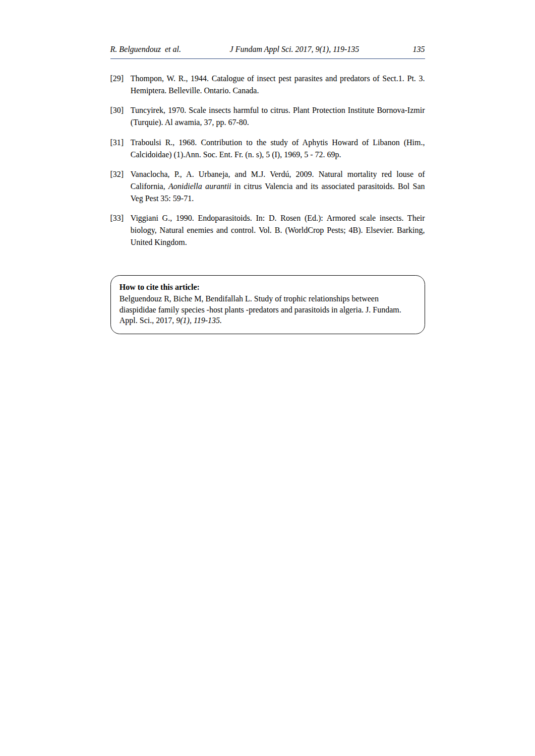R. Belguendouz et al.
J Fundam Appl Sci. 2017, 9(1), 119-135
135
[29] Thompon, W. R., 1944. Catalogue of insect pest parasites and predators of Sect.1. Pt. 3. Hemiptera. Belleville. Ontario. Canada.
[30] Tuncyirek, 1970. Scale insects harmful to citrus. Plant Protection Institute Bornova-Izmir (Turquie). Al awamia, 37, pp. 67-80.
[31] Traboulsi R., 1968. Contribution to the study of Aphytis Howard of Libanon (Him., Calcidoidae) (1).Ann. Soc. Ent. Fr. (n. s), 5 (I), 1969, 5 - 72. 69p.
[32] Vanaclocha, P., A. Urbaneja, and M.J. Verdú, 2009. Natural mortality red louse of California, Aonidiella aurantii in citrus Valencia and its associated parasitoids. Bol San Veg Pest 35: 59-71.
[33] Viggiani G., 1990. Endoparasitoids. In: D. Rosen (Ed.): Armored scale insects. Their biology, Natural enemies and control. Vol. B. (WorldCrop Pests; 4B). Elsevier. Barking, United Kingdom.
How to cite this article:
Belguendouz R, Biche M, Bendifallah L. Study of trophic relationships between diaspididae family species -host plants -predators and parasitoids in algeria. J. Fundam. Appl. Sci., 2017, 9(1), 119-135.